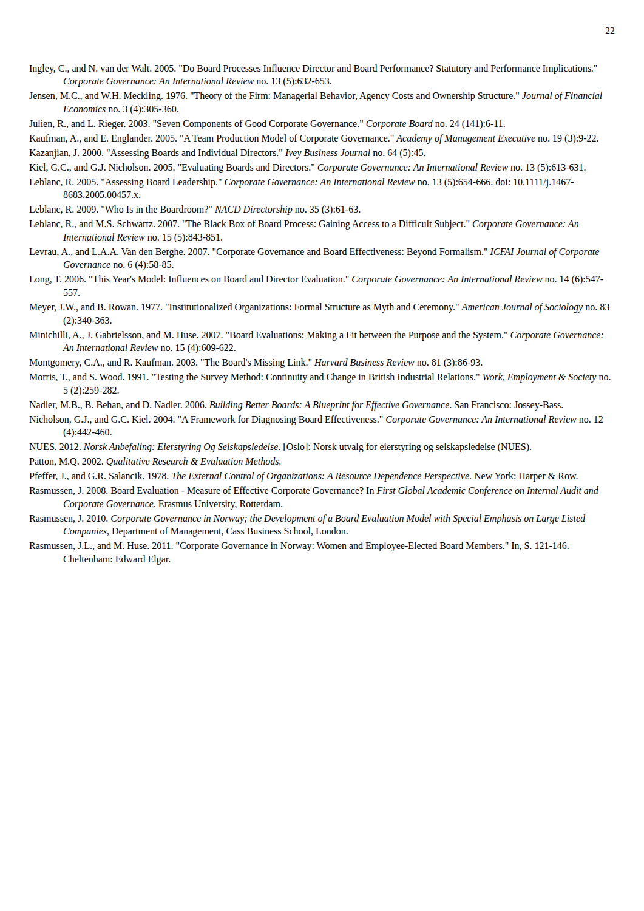22
Ingley, C., and N. van der Walt. 2005. "Do Board Processes Influence Director and Board Performance? Statutory and Performance Implications." Corporate Governance: An International Review no. 13 (5):632-653.
Jensen, M.C., and W.H. Meckling. 1976. "Theory of the Firm: Managerial Behavior, Agency Costs and Ownership Structure." Journal of Financial Economics no. 3 (4):305-360.
Julien, R., and L. Rieger. 2003. "Seven Components of Good Corporate Governance." Corporate Board no. 24 (141):6-11.
Kaufman, A., and E. Englander. 2005. "A Team Production Model of Corporate Governance." Academy of Management Executive no. 19 (3):9-22.
Kazanjian, J. 2000. "Assessing Boards and Individual Directors." Ivey Business Journal no. 64 (5):45.
Kiel, G.C., and G.J. Nicholson. 2005. "Evaluating Boards and Directors." Corporate Governance: An International Review no. 13 (5):613-631.
Leblanc, R. 2005. "Assessing Board Leadership." Corporate Governance: An International Review no. 13 (5):654-666. doi: 10.1111/j.1467-8683.2005.00457.x.
Leblanc, R. 2009. "Who Is in the Boardroom?" NACD Directorship no. 35 (3):61-63.
Leblanc, R., and M.S. Schwartz. 2007. "The Black Box of Board Process: Gaining Access to a Difficult Subject." Corporate Governance: An International Review no. 15 (5):843-851.
Levrau, A., and L.A.A. Van den Berghe. 2007. "Corporate Governance and Board Effectiveness: Beyond Formalism." ICFAI Journal of Corporate Governance no. 6 (4):58-85.
Long, T. 2006. "This Year's Model: Influences on Board and Director Evaluation." Corporate Governance: An International Review no. 14 (6):547-557.
Meyer, J.W., and B. Rowan. 1977. "Institutionalized Organizations: Formal Structure as Myth and Ceremony." American Journal of Sociology no. 83 (2):340-363.
Minichilli, A., J. Gabrielsson, and M. Huse. 2007. "Board Evaluations: Making a Fit between the Purpose and the System." Corporate Governance: An International Review no. 15 (4):609-622.
Montgomery, C.A., and R. Kaufman. 2003. "The Board's Missing Link." Harvard Business Review no. 81 (3):86-93.
Morris, T., and S. Wood. 1991. "Testing the Survey Method: Continuity and Change in British Industrial Relations." Work, Employment & Society no. 5 (2):259-282.
Nadler, M.B., B. Behan, and D. Nadler. 2006. Building Better Boards: A Blueprint for Effective Governance. San Francisco: Jossey-Bass.
Nicholson, G.J., and G.C. Kiel. 2004. "A Framework for Diagnosing Board Effectiveness." Corporate Governance: An International Review no. 12 (4):442-460.
NUES. 2012. Norsk Anbefaling: Eierstyring Og Selskapsledelse. [Oslo]: Norsk utvalg for eierstyring og selskapsledelse (NUES).
Patton, M.Q. 2002. Qualitative Research & Evaluation Methods.
Pfeffer, J., and G.R. Salancik. 1978. The External Control of Organizations: A Resource Dependence Perspective. New York: Harper & Row.
Rasmussen, J. 2008. Board Evaluation - Measure of Effective Corporate Governance? In First Global Academic Conference on Internal Audit and Corporate Governance. Erasmus University, Rotterdam.
Rasmussen, J. 2010. Corporate Governance in Norway; the Development of a Board Evaluation Model with Special Emphasis on Large Listed Companies, Department of Management, Cass Business School, London.
Rasmussen, J.L., and M. Huse. 2011. "Corporate Governance in Norway: Women and Employee-Elected Board Members." In, S. 121-146. Cheltenham: Edward Elgar.